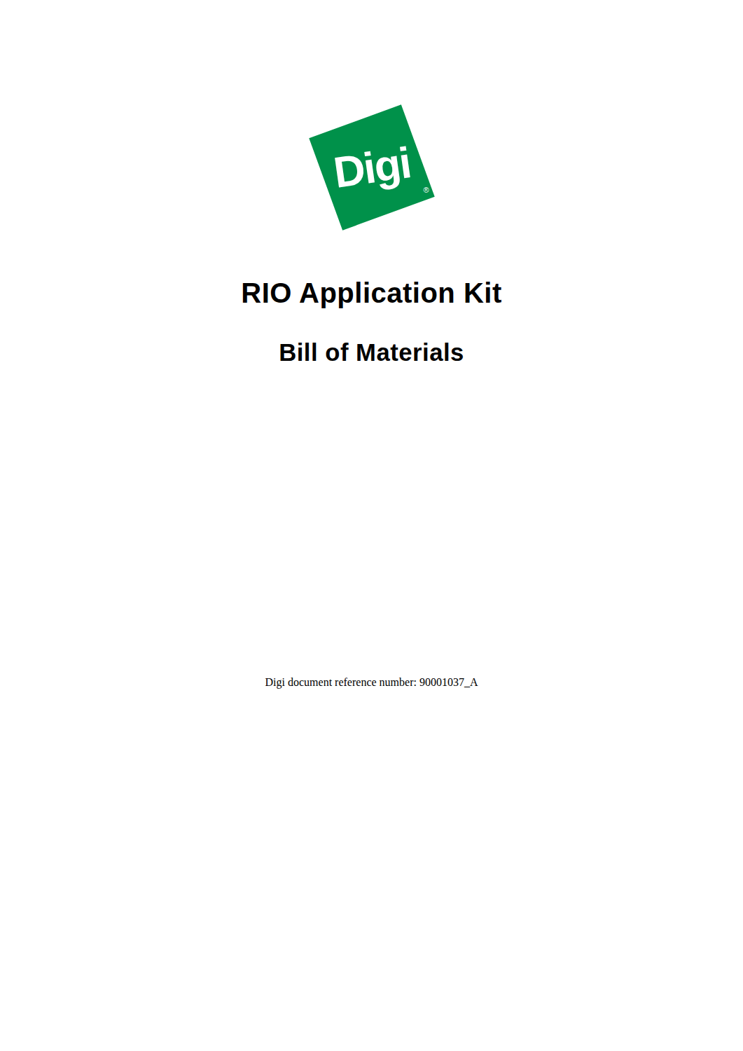Digi
®
RIO Application Kit
Bill of Materials
Digi document reference number: 90001037_A